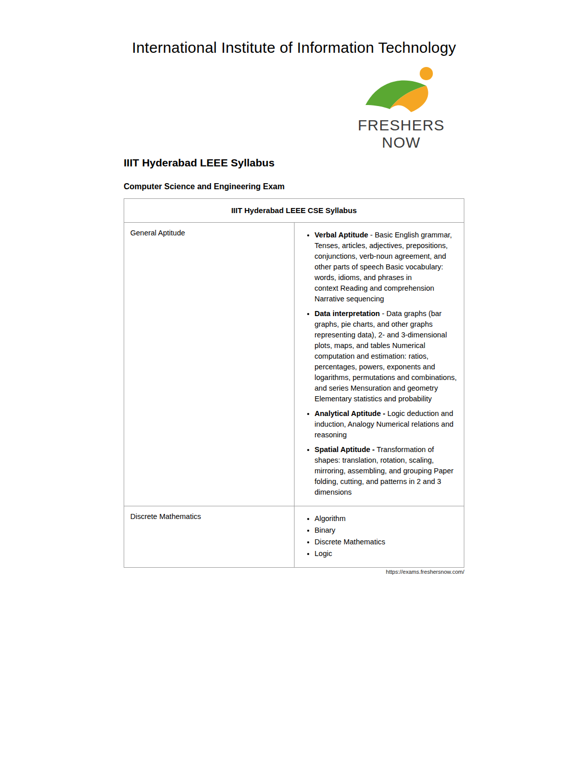International Institute of Information Technology
FRESHERS NOW
IIIT Hyderabad LEEE Syllabus
Computer Science and Engineering Exam
| IIIT Hyderabad LEEE CSE Syllabus |
| --- |
| General Aptitude | Verbal Aptitude - Basic English grammar, Tenses, articles, adjectives, prepositions, conjunctions, verb-noun agreement, and other parts of speech Basic vocabulary: words, idioms, and phrases in context Reading and comprehension Narrative sequencing Data interpretation - Data graphs (bar graphs, pie charts, and other graphs representing data), 2- and 3-dimensional plots, maps, and tables Numerical computation and estimation: ratios, percentages, powers, exponents and logarithms, permutations and combinations, and series Mensuration and geometry Elementary statistics and probability Analytical Aptitude - Logic deduction and induction, Analogy Numerical relations and reasoning Spatial Aptitude - Transformation of shapes: translation, rotation, scaling, mirroring, assembling, and grouping Paper folding, cutting, and patterns in 2 and 3 dimensions |
| Discrete Mathematics | Algorithm Binary Discrete Mathematics Logic |
https://exams.freshersnow.com/